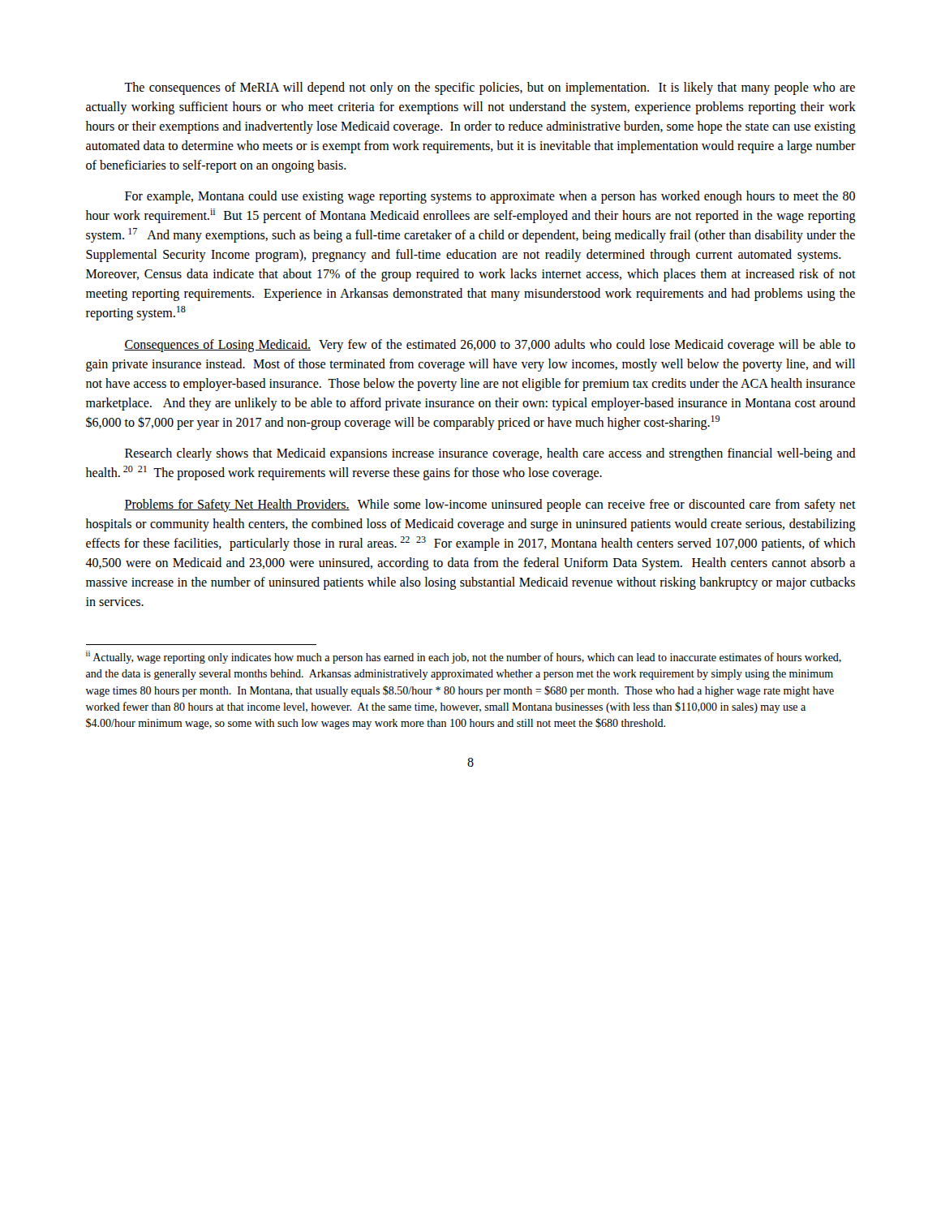The consequences of MeRIA will depend not only on the specific policies, but on implementation. It is likely that many people who are actually working sufficient hours or who meet criteria for exemptions will not understand the system, experience problems reporting their work hours or their exemptions and inadvertently lose Medicaid coverage. In order to reduce administrative burden, some hope the state can use existing automated data to determine who meets or is exempt from work requirements, but it is inevitable that implementation would require a large number of beneficiaries to self-report on an ongoing basis.
For example, Montana could use existing wage reporting systems to approximate when a person has worked enough hours to meet the 80 hour work requirement.ii But 15 percent of Montana Medicaid enrollees are self-employed and their hours are not reported in the wage reporting system. 17 And many exemptions, such as being a full-time caretaker of a child or dependent, being medically frail (other than disability under the Supplemental Security Income program), pregnancy and full-time education are not readily determined through current automated systems. Moreover, Census data indicate that about 17% of the group required to work lacks internet access, which places them at increased risk of not meeting reporting requirements. Experience in Arkansas demonstrated that many misunderstood work requirements and had problems using the reporting system.18
Consequences of Losing Medicaid. Very few of the estimated 26,000 to 37,000 adults who could lose Medicaid coverage will be able to gain private insurance instead. Most of those terminated from coverage will have very low incomes, mostly well below the poverty line, and will not have access to employer-based insurance. Those below the poverty line are not eligible for premium tax credits under the ACA health insurance marketplace. And they are unlikely to be able to afford private insurance on their own: typical employer-based insurance in Montana cost around $6,000 to $7,000 per year in 2017 and non-group coverage will be comparably priced or have much higher cost-sharing.19
Research clearly shows that Medicaid expansions increase insurance coverage, health care access and strengthen financial well-being and health. 20 21 The proposed work requirements will reverse these gains for those who lose coverage.
Problems for Safety Net Health Providers. While some low-income uninsured people can receive free or discounted care from safety net hospitals or community health centers, the combined loss of Medicaid coverage and surge in uninsured patients would create serious, destabilizing effects for these facilities, particularly those in rural areas. 22 23 For example in 2017, Montana health centers served 107,000 patients, of which 40,500 were on Medicaid and 23,000 were uninsured, according to data from the federal Uniform Data System. Health centers cannot absorb a massive increase in the number of uninsured patients while also losing substantial Medicaid revenue without risking bankruptcy or major cutbacks in services.
ii Actually, wage reporting only indicates how much a person has earned in each job, not the number of hours, which can lead to inaccurate estimates of hours worked, and the data is generally several months behind. Arkansas administratively approximated whether a person met the work requirement by simply using the minimum wage times 80 hours per month. In Montana, that usually equals $8.50/hour * 80 hours per month = $680 per month. Those who had a higher wage rate might have worked fewer than 80 hours at that income level, however. At the same time, however, small Montana businesses (with less than $110,000 in sales) may use a $4.00/hour minimum wage, so some with such low wages may work more than 100 hours and still not meet the $680 threshold.
8